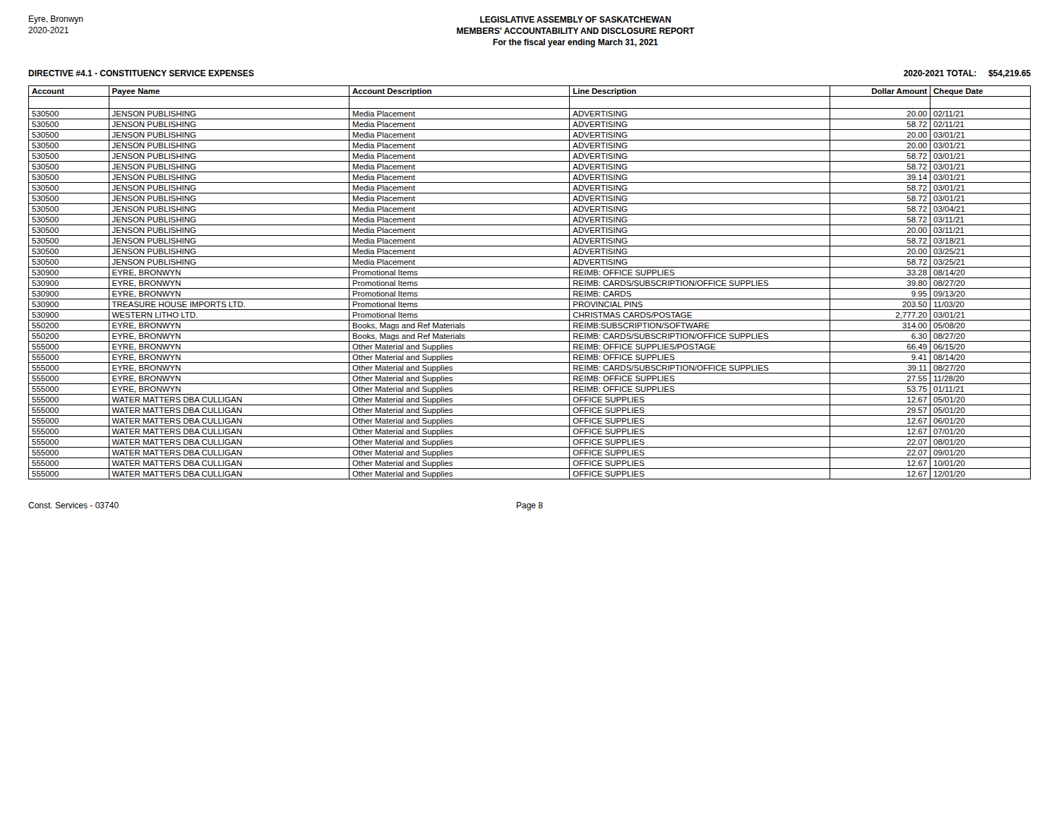Eyre, Bronwyn
2020-2021
LEGISLATIVE ASSEMBLY OF SASKATCHEWAN
MEMBERS' ACCOUNTABILITY AND DISCLOSURE REPORT
For the fiscal year ending March 31, 2021
DIRECTIVE #4.1 - CONSTITUENCY SERVICE EXPENSES
2020-2021 TOTAL: $54,219.65
| Account | Payee Name | Account Description | Line Description | Dollar Amount | Cheque Date |
| --- | --- | --- | --- | --- | --- |
| 530500 | JENSON PUBLISHING | Media Placement | ADVERTISING | 20.00 | 02/11/21 |
| 530500 | JENSON PUBLISHING | Media Placement | ADVERTISING | 58.72 | 02/11/21 |
| 530500 | JENSON PUBLISHING | Media Placement | ADVERTISING | 20.00 | 03/01/21 |
| 530500 | JENSON PUBLISHING | Media Placement | ADVERTISING | 20.00 | 03/01/21 |
| 530500 | JENSON PUBLISHING | Media Placement | ADVERTISING | 58.72 | 03/01/21 |
| 530500 | JENSON PUBLISHING | Media Placement | ADVERTISING | 58.72 | 03/01/21 |
| 530500 | JENSON PUBLISHING | Media Placement | ADVERTISING | 39.14 | 03/01/21 |
| 530500 | JENSON PUBLISHING | Media Placement | ADVERTISING | 58.72 | 03/01/21 |
| 530500 | JENSON PUBLISHING | Media Placement | ADVERTISING | 58.72 | 03/01/21 |
| 530500 | JENSON PUBLISHING | Media Placement | ADVERTISING | 58.72 | 03/04/21 |
| 530500 | JENSON PUBLISHING | Media Placement | ADVERTISING | 58.72 | 03/11/21 |
| 530500 | JENSON PUBLISHING | Media Placement | ADVERTISING | 20.00 | 03/11/21 |
| 530500 | JENSON PUBLISHING | Media Placement | ADVERTISING | 58.72 | 03/18/21 |
| 530500 | JENSON PUBLISHING | Media Placement | ADVERTISING | 20.00 | 03/25/21 |
| 530500 | JENSON PUBLISHING | Media Placement | ADVERTISING | 58.72 | 03/25/21 |
| 530900 | EYRE, BRONWYN | Promotional Items | REIMB: OFFICE SUPPLIES | 33.28 | 08/14/20 |
| 530900 | EYRE, BRONWYN | Promotional Items | REIMB: CARDS/SUBSCRIPTION/OFFICE SUPPLIES | 39.80 | 08/27/20 |
| 530900 | EYRE, BRONWYN | Promotional Items | REIMB: CARDS | 9.95 | 09/13/20 |
| 530900 | TREASURE HOUSE IMPORTS LTD. | Promotional Items | PROVINCIAL PINS | 203.50 | 11/03/20 |
| 530900 | WESTERN LITHO LTD. | Promotional Items | CHRISTMAS CARDS/POSTAGE | 2,777.20 | 03/01/21 |
| 550200 | EYRE, BRONWYN | Books, Mags and Ref Materials | REIMB:SUBSCRIPTION/SOFTWARE | 314.00 | 05/08/20 |
| 550200 | EYRE, BRONWYN | Books, Mags and Ref Materials | REIMB: CARDS/SUBSCRIPTION/OFFICE SUPPLIES | 6.30 | 08/27/20 |
| 555000 | EYRE, BRONWYN | Other Material and Supplies | REIMB: OFFICE SUPPLIES/POSTAGE | 66.49 | 06/15/20 |
| 555000 | EYRE, BRONWYN | Other Material and Supplies | REIMB: OFFICE SUPPLIES | 9.41 | 08/14/20 |
| 555000 | EYRE, BRONWYN | Other Material and Supplies | REIMB: CARDS/SUBSCRIPTION/OFFICE SUPPLIES | 39.11 | 08/27/20 |
| 555000 | EYRE, BRONWYN | Other Material and Supplies | REIMB: OFFICE SUPPLIES | 27.55 | 11/28/20 |
| 555000 | EYRE, BRONWYN | Other Material and Supplies | REIMB: OFFICE SUPPLIES | 53.75 | 01/11/21 |
| 555000 | WATER MATTERS DBA CULLIGAN | Other Material and Supplies | OFFICE SUPPLIES | 12.67 | 05/01/20 |
| 555000 | WATER MATTERS DBA CULLIGAN | Other Material and Supplies | OFFICE SUPPLIES | 29.57 | 05/01/20 |
| 555000 | WATER MATTERS DBA CULLIGAN | Other Material and Supplies | OFFICE SUPPLIES | 12.67 | 06/01/20 |
| 555000 | WATER MATTERS DBA CULLIGAN | Other Material and Supplies | OFFICE SUPPLIES | 12.67 | 07/01/20 |
| 555000 | WATER MATTERS DBA CULLIGAN | Other Material and Supplies | OFFICE SUPPLIES | 22.07 | 08/01/20 |
| 555000 | WATER MATTERS DBA CULLIGAN | Other Material and Supplies | OFFICE SUPPLIES | 22.07 | 09/01/20 |
| 555000 | WATER MATTERS DBA CULLIGAN | Other Material and Supplies | OFFICE SUPPLIES | 12.67 | 10/01/20 |
| 555000 | WATER MATTERS DBA CULLIGAN | Other Material and Supplies | OFFICE SUPPLIES | 12.67 | 12/01/20 |
Const. Services - 03740
Page 8